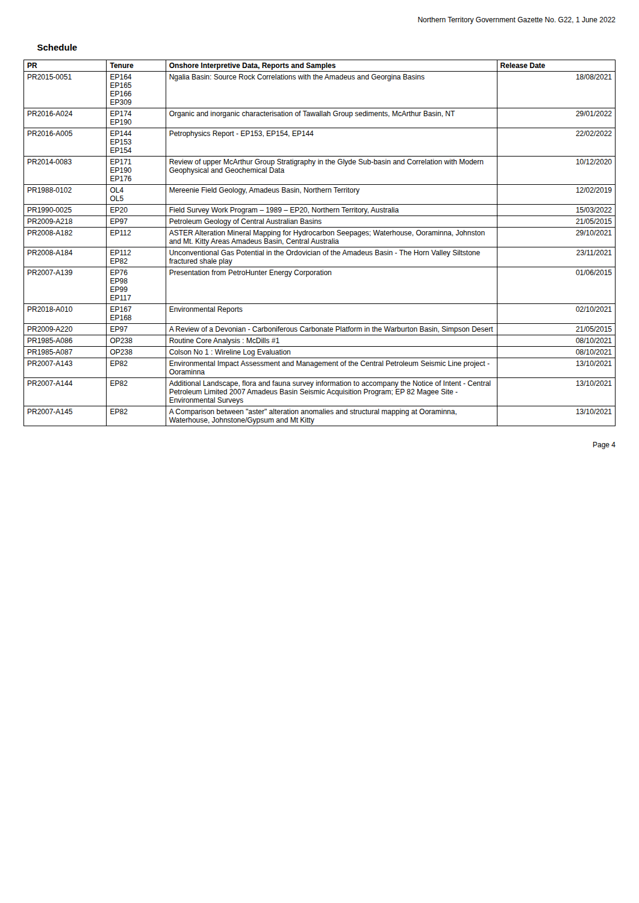Northern Territory Government Gazette No. G22, 1 June 2022
Schedule
| PR | Tenure | Onshore Interpretive Data, Reports and Samples | Release Date |
| --- | --- | --- | --- |
| PR2015-0051 | EP164 EP165 EP166 EP309 | Ngalia Basin: Source Rock Correlations with the Amadeus and Georgina Basins | 18/08/2021 |
| PR2016-A024 | EP174 EP190 | Organic and inorganic characterisation of Tawallah Group sediments, McArthur Basin, NT | 29/01/2022 |
| PR2016-A005 | EP144 EP153 EP154 | Petrophysics Report - EP153, EP154, EP144 | 22/02/2022 |
| PR2014-0083 | EP171 EP190 EP176 | Review of upper McArthur Group Stratigraphy in the Glyde Sub-basin and Correlation with Modern Geophysical and Geochemical Data | 10/12/2020 |
| PR1988-0102 | OL4 OL5 | Mereenie Field Geology, Amadeus Basin, Northern Territory | 12/02/2019 |
| PR1990-0025 | EP20 | Field Survey Work Program – 1989 – EP20, Northern Territory, Australia | 15/03/2022 |
| PR2009-A218 | EP97 | Petroleum Geology of Central Australian Basins | 21/05/2015 |
| PR2008-A182 | EP112 | ASTER Alteration Mineral Mapping for Hydrocarbon Seepages; Waterhouse, Ooraminna, Johnston and Mt. Kitty Areas Amadeus Basin, Central Australia | 29/10/2021 |
| PR2008-A184 | EP112 EP82 | Unconventional Gas Potential in the Ordovician of the Amadeus Basin - The Horn Valley Siltstone fractured shale play | 23/11/2021 |
| PR2007-A139 | EP76 EP98 EP99 EP117 | Presentation from PetroHunter Energy Corporation | 01/06/2015 |
| PR2018-A010 | EP167 EP168 | Environmental Reports | 02/10/2021 |
| PR2009-A220 | EP97 | A Review of a Devonian - Carboniferous Carbonate Platform in the Warburton Basin, Simpson Desert | 21/05/2015 |
| PR1985-A086 | OP238 | Routine Core Analysis : McDills #1 | 08/10/2021 |
| PR1985-A087 | OP238 | Colson No 1 : Wireline Log Evaluation | 08/10/2021 |
| PR2007-A143 | EP82 | Environmental Impact Assessment and Management of the Central Petroleum Seismic Line project - Ooraminna | 13/10/2021 |
| PR2007-A144 | EP82 | Additional Landscape, flora and fauna survey information to accompany the Notice of Intent - Central Petroleum Limited 2007 Amadeus Basin Seismic Acquisition Program; EP 82 Magee Site - Environmental Surveys | 13/10/2021 |
| PR2007-A145 | EP82 | A Comparison between "aster" alteration anomalies and structural mapping at Ooraminna, Waterhouse, Johnstone/Gypsum and Mt Kitty | 13/10/2021 |
Page 4